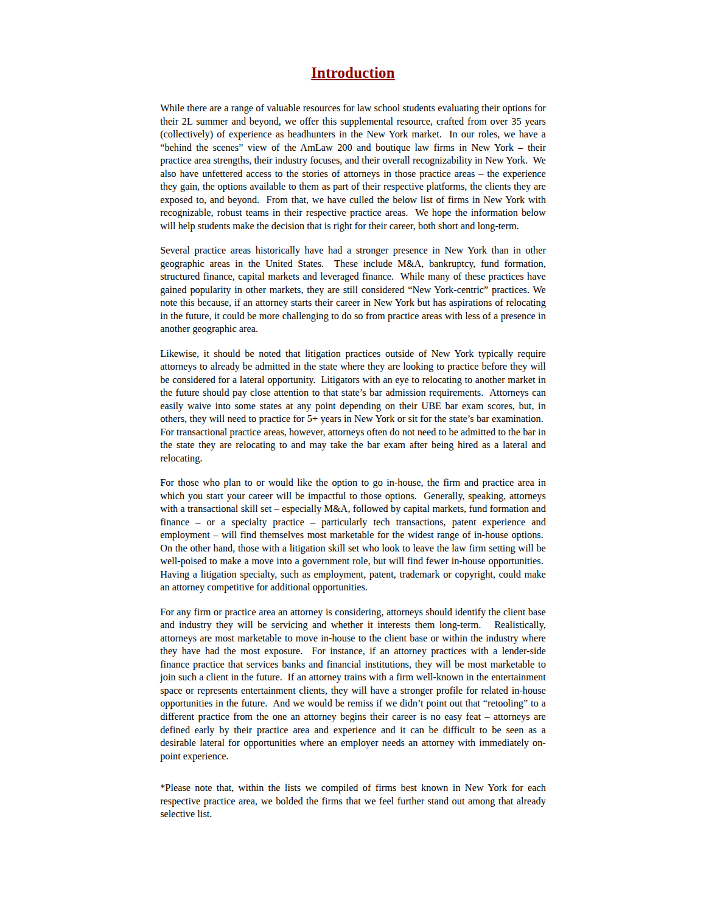Introduction
While there are a range of valuable resources for law school students evaluating their options for their 2L summer and beyond, we offer this supplemental resource, crafted from over 35 years (collectively) of experience as headhunters in the New York market. In our roles, we have a “behind the scenes” view of the AmLaw 200 and boutique law firms in New York – their practice area strengths, their industry focuses, and their overall recognizability in New York. We also have unfettered access to the stories of attorneys in those practice areas – the experience they gain, the options available to them as part of their respective platforms, the clients they are exposed to, and beyond. From that, we have culled the below list of firms in New York with recognizable, robust teams in their respective practice areas. We hope the information below will help students make the decision that is right for their career, both short and long-term.
Several practice areas historically have had a stronger presence in New York than in other geographic areas in the United States. These include M&A, bankruptcy, fund formation, structured finance, capital markets and leveraged finance. While many of these practices have gained popularity in other markets, they are still considered “New York-centric” practices. We note this because, if an attorney starts their career in New York but has aspirations of relocating in the future, it could be more challenging to do so from practice areas with less of a presence in another geographic area.
Likewise, it should be noted that litigation practices outside of New York typically require attorneys to already be admitted in the state where they are looking to practice before they will be considered for a lateral opportunity. Litigators with an eye to relocating to another market in the future should pay close attention to that state’s bar admission requirements. Attorneys can easily waive into some states at any point depending on their UBE bar exam scores, but, in others, they will need to practice for 5+ years in New York or sit for the state’s bar examination. For transactional practice areas, however, attorneys often do not need to be admitted to the bar in the state they are relocating to and may take the bar exam after being hired as a lateral and relocating.
For those who plan to or would like the option to go in-house, the firm and practice area in which you start your career will be impactful to those options. Generally, speaking, attorneys with a transactional skill set – especially M&A, followed by capital markets, fund formation and finance – or a specialty practice – particularly tech transactions, patent experience and employment – will find themselves most marketable for the widest range of in-house options. On the other hand, those with a litigation skill set who look to leave the law firm setting will be well-poised to make a move into a government role, but will find fewer in-house opportunities. Having a litigation specialty, such as employment, patent, trademark or copyright, could make an attorney competitive for additional opportunities.
For any firm or practice area an attorney is considering, attorneys should identify the client base and industry they will be servicing and whether it interests them long-term. Realistically, attorneys are most marketable to move in-house to the client base or within the industry where they have had the most exposure. For instance, if an attorney practices with a lender-side finance practice that services banks and financial institutions, they will be most marketable to join such a client in the future. If an attorney trains with a firm well-known in the entertainment space or represents entertainment clients, they will have a stronger profile for related in-house opportunities in the future. And we would be remiss if we didn’t point out that “retooling” to a different practice from the one an attorney begins their career is no easy feat – attorneys are defined early by their practice area and experience and it can be difficult to be seen as a desirable lateral for opportunities where an employer needs an attorney with immediately on-point experience.
*Please note that, within the lists we compiled of firms best known in New York for each respective practice area, we bolded the firms that we feel further stand out among that already selective list.